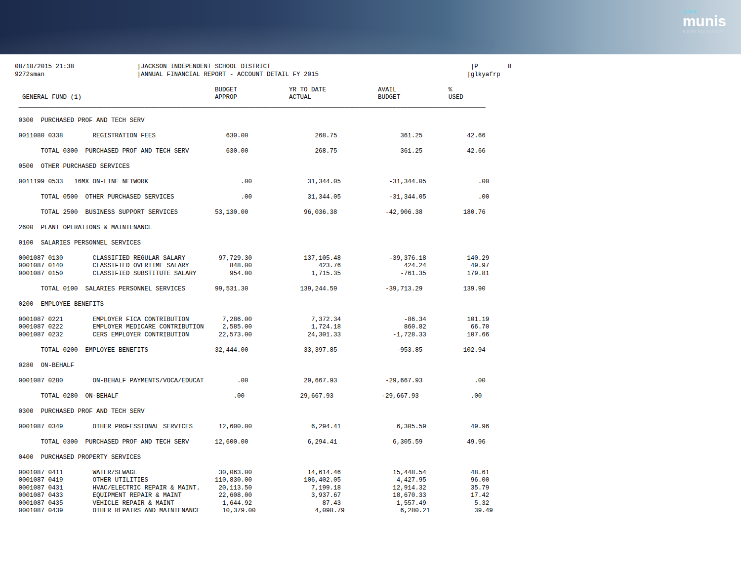●●●
munis
a tyler erp solution
08/18/2015 21:38                 |JACKSON INDEPENDENT SCHOOL DISTRICT                                                      |P        8
9272sman                         |ANNUAL FINANCIAL REPORT - ACCOUNT DETAIL FY 2015                                        |glkyafrp

                                                      BUDGET              YR TO DATE              AVAIL              %
  GENERAL FUND (1)                                    APPROP              ACTUAL                  BUDGET             USED
 ______________________________________________________________________________________________________________________________

 0300  PURCHASED PROF AND TECH SERV

 0011080 0338        REGISTRATION FEES                   630.00                  268.75                 361.25            42.66

       TOTAL 0300  PURCHASED PROF AND TECH SERV          630.00                  268.75                 361.25            42.66

 0500  OTHER PURCHASED SERVICES

 0011199 0533   16MX ON-LINE NETWORK                         .00               31,344.05             -31,344.05              .00

       TOTAL 0500  OTHER PURCHASED SERVICES                  .00               31,344.05             -31,344.05              .00

       TOTAL 2500  BUSINESS SUPPORT SERVICES          53,130.00               96,036.38             -42,906.38           180.76

 2600  PLANT OPERATIONS & MAINTENANCE

 0100  SALARIES PERSONNEL SERVICES

 0001087 0130        CLASSIFIED REGULAR SALARY         97,729.30              137,105.48             -39,376.18           140.29
 0001087 0140        CLASSIFIED OVERTIME SALARY           848.00                  423.76                 424.24            49.97
 0001087 0150        CLASSIFIED SUBSTITUTE SALARY         954.00                1,715.35                -761.35           179.81

       TOTAL 0100  SALARIES PERSONNEL SERVICES        99,531.30              139,244.59             -39,713.29           139.90

 0200  EMPLOYEE BENEFITS

 0001087 0221        EMPLOYER FICA CONTRIBUTION         7,286.00                7,372.34                 -86.34           101.19
 0001087 0222        EMPLOYER MEDICARE CONTRIBUTION     2,585.00                1,724.18                 860.82            66.70
 0001087 0232        CERS EMPLOYER CONTRIBUTION        22,573.00               24,301.33              -1,728.33           107.66

       TOTAL 0200  EMPLOYEE BENEFITS                  32,444.00               33,397.85                -953.85           102.94

 0280  ON-BEHALF

 0001087 0280        ON-BEHALF PAYMENTS/VOCA/EDUCAT         .00               29,667.93             -29,667.93              .00

       TOTAL 0280  ON-BEHALF                               .00               29,667.93             -29,667.93              .00

 0300  PURCHASED PROF AND TECH SERV

 0001087 0349        OTHER PROFESSIONAL SERVICES       12,600.00                6,294.41               6,305.59            49.96

       TOTAL 0300  PURCHASED PROF AND TECH SERV       12,600.00                6,294.41               6,305.59            49.96

 0400  PURCHASED PROPERTY SERVICES

 0001087 0411        WATER/SEWAGE                      30,063.00               14,614.46              15,448.54            48.61
 0001087 0419        OTHER UTILITIES                  110,830.00              106,402.05               4,427.95            96.00
 0001087 0431        HVAC/ELECTRIC REPAIR & MAINT.     20,113.50                7,199.18              12,914.32            35.79
 0001087 0433        EQUIPMENT REPAIR & MAINT          22,608.00                3,937.67              18,670.33            17.42
 0001087 0435        VEHICLE REPAIR & MAINT             1,644.92                   87.43               1,557.49             5.32
 0001087 0439        OTHER REPAIRS AND MAINTENANCE      10,379.00                4,098.79               6,280.21            39.49